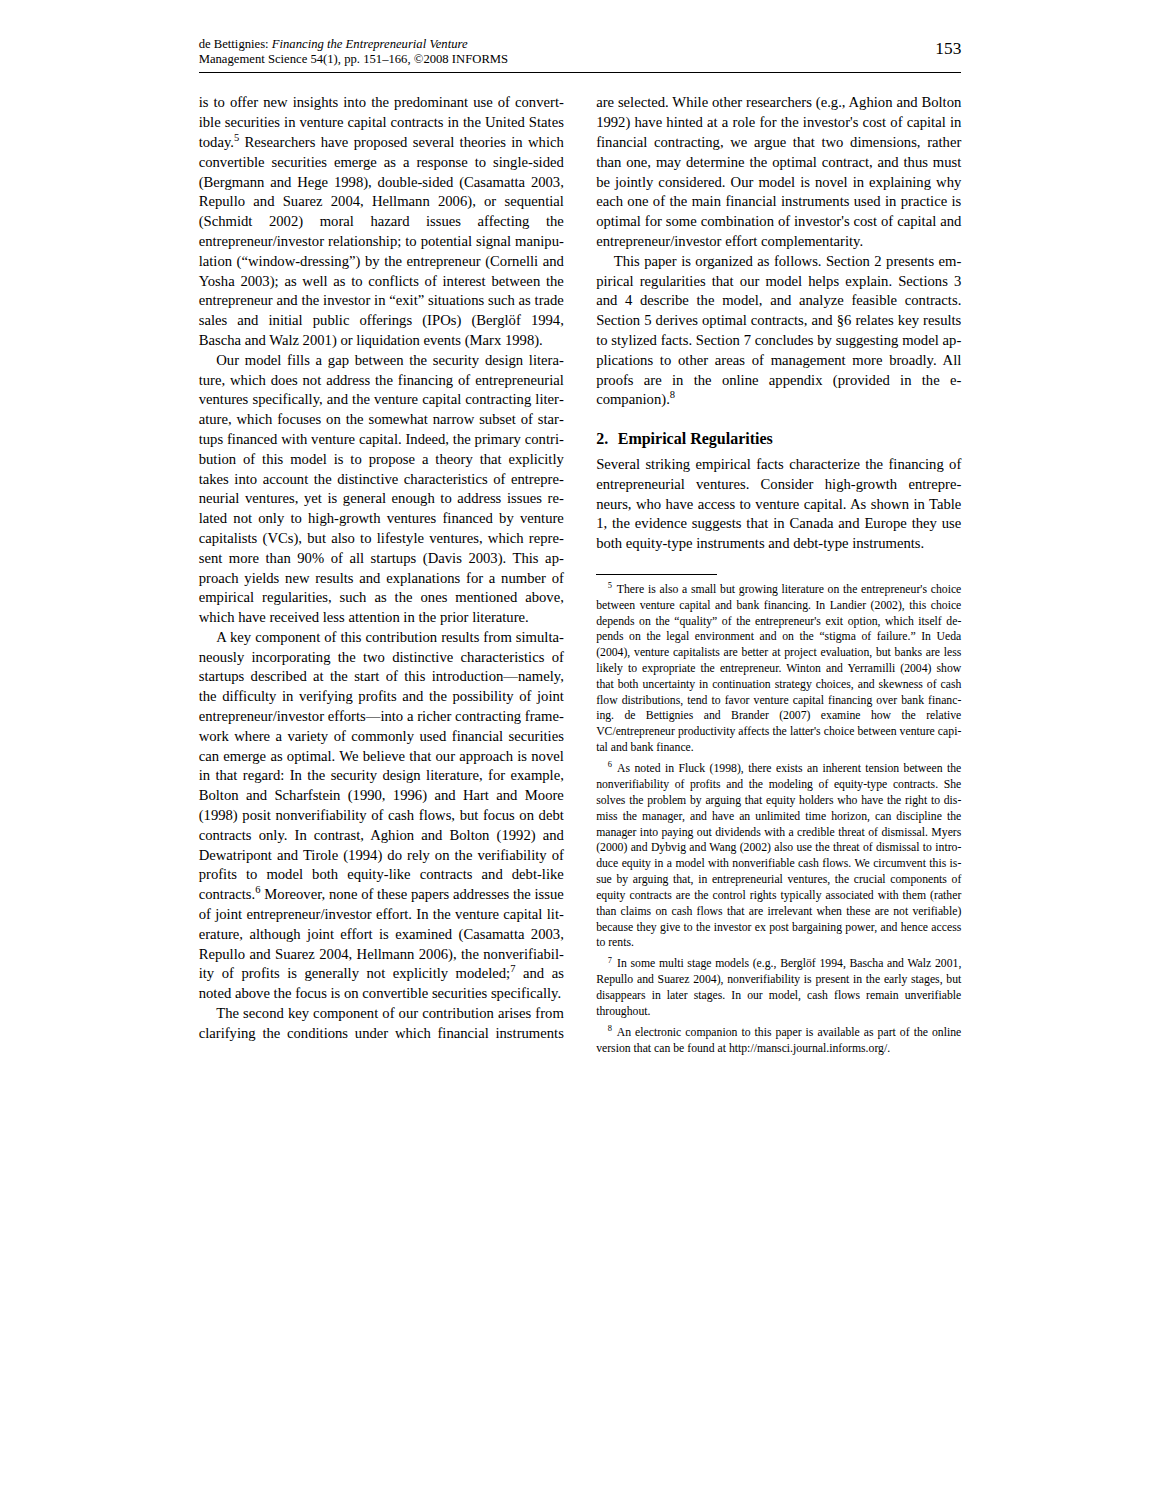de Bettignies: Financing the Entrepreneurial Venture
Management Science 54(1), pp. 151–166, ©2008 INFORMS
153
is to offer new insights into the predominant use of convertible securities in venture capital contracts in the United States today.5 Researchers have proposed several theories in which convertible securities emerge as a response to single-sided (Bergmann and Hege 1998), double-sided (Casamatta 2003, Repullo and Suarez 2004, Hellmann 2006), or sequential (Schmidt 2002) moral hazard issues affecting the entrepreneur/investor relationship; to potential signal manipulation (“window-dressing”) by the entrepreneur (Cornelli and Yosha 2003); as well as to conflicts of interest between the entrepreneur and the investor in “exit” situations such as trade sales and initial public offerings (IPOs) (Berglöf 1994, Bascha and Walz 2001) or liquidation events (Marx 1998).
Our model fills a gap between the security design literature, which does not address the financing of entrepreneurial ventures specifically, and the venture capital contracting literature, which focuses on the somewhat narrow subset of startups financed with venture capital. Indeed, the primary contribution of this model is to propose a theory that explicitly takes into account the distinctive characteristics of entrepreneurial ventures, yet is general enough to address issues related not only to high-growth ventures financed by venture capitalists (VCs), but also to lifestyle ventures, which represent more than 90% of all startups (Davis 2003). This approach yields new results and explanations for a number of empirical regularities, such as the ones mentioned above, which have received less attention in the prior literature.
A key component of this contribution results from simultaneously incorporating the two distinctive characteristics of startups described at the start of this introduction—namely, the difficulty in verifying profits and the possibility of joint entrepreneur/investor efforts—into a richer contracting framework where a variety of commonly used financial securities can emerge as optimal. We believe that our approach is novel in that regard: In the security design literature, for example, Bolton and Scharfstein (1990, 1996) and Hart and Moore (1998) posit nonverifiability of cash flows, but focus on debt contracts only. In contrast, Aghion and Bolton (1992) and Dewatripont and Tirole (1994) do rely on the verifiability of profits to model both equity-like contracts and debt-like contracts.6 Moreover, none of these papers addresses the issue of joint entrepreneur/investor effort. In the venture capital literature, although joint effort is examined (Casamatta 2003, Repullo and Suarez 2004, Hellmann 2006), the nonverifiability of profits is generally not explicitly modeled;7 and as noted above the focus is on convertible securities specifically.
The second key component of our contribution arises from clarifying the conditions under which financial instruments are selected. While other researchers (e.g., Aghion and Bolton 1992) have hinted at a role for the investor's cost of capital in financial contracting, we argue that two dimensions, rather than one, may determine the optimal contract, and thus must be jointly considered. Our model is novel in explaining why each one of the main financial instruments used in practice is optimal for some combination of investor's cost of capital and entrepreneur/investor effort complementarity.
This paper is organized as follows. Section 2 presents empirical regularities that our model helps explain. Sections 3 and 4 describe the model, and analyze feasible contracts. Section 5 derives optimal contracts, and §6 relates key results to stylized facts. Section 7 concludes by suggesting model applications to other areas of management more broadly. All proofs are in the online appendix (provided in the e-companion).8
2. Empirical Regularities
Several striking empirical facts characterize the financing of entrepreneurial ventures. Consider high-growth entrepreneurs, who have access to venture capital. As shown in Table 1, the evidence suggests that in Canada and Europe they use both equity-type instruments and debt-type instruments.
5 There is also a small but growing literature on the entrepreneur's choice between venture capital and bank financing. In Landier (2002), this choice depends on the “quality” of the entrepreneur's exit option, which itself depends on the legal environment and on the “stigma of failure.” In Ueda (2004), venture capitalists are better at project evaluation, but banks are less likely to expropriate the entrepreneur. Winton and Yerramilli (2004) show that both uncertainty in continuation strategy choices, and skewness of cash flow distributions, tend to favor venture capital financing over bank financing. de Bettignies and Brander (2007) examine how the relative VC/entrepreneur productivity affects the latter's choice between venture capital and bank finance.
6 As noted in Fluck (1998), there exists an inherent tension between the nonverifiability of profits and the modeling of equity-type contracts. She solves the problem by arguing that equity holders who have the right to dismiss the manager, and have an unlimited time horizon, can discipline the manager into paying out dividends with a credible threat of dismissal. Myers (2000) and Dybvig and Wang (2002) also use the threat of dismissal to introduce equity in a model with nonverifiable cash flows. We circumvent this issue by arguing that, in entrepreneurial ventures, the crucial components of equity contracts are the control rights typically associated with them (rather than claims on cash flows that are irrelevant when these are not verifiable) because they give to the investor ex post bargaining power, and hence access to rents.
7 In some multi stage models (e.g., Berglöf 1994, Bascha and Walz 2001, Repullo and Suarez 2004), nonverifiability is present in the early stages, but disappears in later stages. In our model, cash flows remain unverifiable throughout.
8 An electronic companion to this paper is available as part of the online version that can be found at http://mansci.journal.informs.org/.